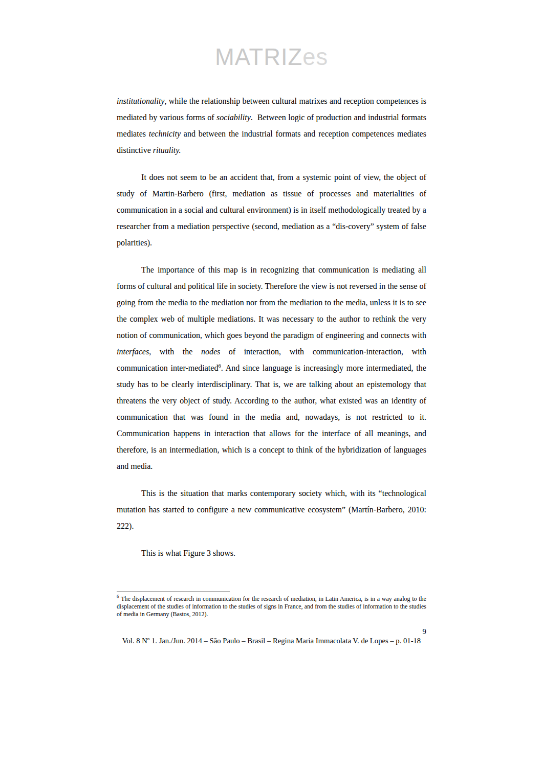MATRIZes
institutionality, while the relationship between cultural matrixes and reception competences is mediated by various forms of sociability. Between logic of production and industrial formats mediates technicity and between the industrial formats and reception competences mediates distinctive rituality.
It does not seem to be an accident that, from a systemic point of view, the object of study of Martin-Barbero (first, mediation as tissue of processes and materialities of communication in a social and cultural environment) is in itself methodologically treated by a researcher from a mediation perspective (second, mediation as a “dis-covery” system of false polarities).
The importance of this map is in recognizing that communication is mediating all forms of cultural and political life in society. Therefore the view is not reversed in the sense of going from the media to the mediation nor from the mediation to the media, unless it is to see the complex web of multiple mediations. It was necessary to the author to rethink the very notion of communication, which goes beyond the paradigm of engineering and connects with interfaces, with the nodes of interaction, with communication-interaction, with communication inter-mediated6. And since language is increasingly more intermediated, the study has to be clearly interdisciplinary. That is, we are talking about an epistemology that threatens the very object of study. According to the author, what existed was an identity of communication that was found in the media and, nowadays, is not restricted to it. Communication happens in interaction that allows for the interface of all meanings, and therefore, is an intermediation, which is a concept to think of the hybridization of languages and media.
This is the situation that marks contemporary society which, with its “technological mutation has started to configure a new communicative ecosystem” (Martín-Barbero, 2010: 222).
This is what Figure 3 shows.
6 The displacement of research in communication for the research of mediation, in Latin America, is in a way analog to the displacement of the studies of information to the studies of signs in France, and from the studies of information to the studies of media in Germany (Bastos, 2012).
9
Vol. 8 Nº 1. Jan./Jun. 2014 – São Paulo – Brasil – Regina Maria Immacolata V. de Lopes – p. 01-18